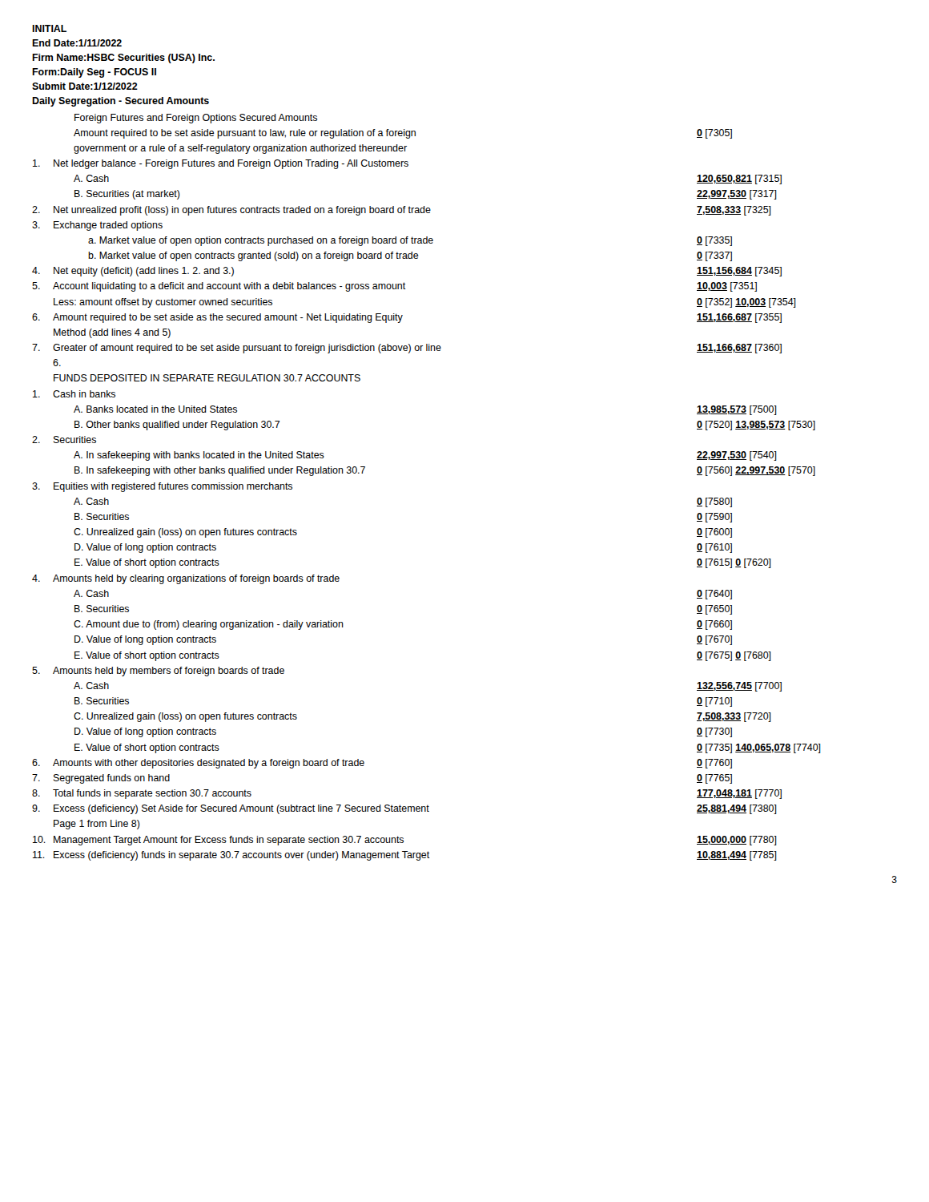INITIAL
End Date:1/11/2022
Firm Name:HSBC Securities (USA) Inc.
Form:Daily Seg - FOCUS II
Submit Date:1/12/2022
Daily Segregation - Secured Amounts
| | Foreign Futures and Foreign Options Secured Amounts | |
| | Amount required to be set aside pursuant to law, rule or regulation of a foreign | 0 [7305] |
| | government or a rule of a self-regulatory organization authorized thereunder | |
| 1. | Net ledger balance - Foreign Futures and Foreign Option Trading - All Customers | |
| | A. Cash | 120,650,821 [7315] |
| | B. Securities (at market) | 22,997,530 [7317] |
| 2. | Net unrealized profit (loss) in open futures contracts traded on a foreign board of trade | 7,508,333 [7325] |
| 3. | Exchange traded options | |
| | a. Market value of open option contracts purchased on a foreign board of trade | 0 [7335] |
| | b. Market value of open contracts granted (sold) on a foreign board of trade | 0 [7337] |
| 4. | Net equity (deficit) (add lines 1. 2. and 3.) | 151,156,684 [7345] |
| 5. | Account liquidating to a deficit and account with a debit balances - gross amount | 10,003 [7351] |
| | Less: amount offset by customer owned securities | 0 [7352] 10,003 [7354] |
| 6. | Amount required to be set aside as the secured amount - Net Liquidating Equity | 151,166,687 [7355] |
| | Method (add lines 4 and 5) | |
| 7. | Greater of amount required to be set aside pursuant to foreign jurisdiction (above) or line | 151,166,687 [7360] |
| | 6. | |
| | FUNDS DEPOSITED IN SEPARATE REGULATION 30.7 ACCOUNTS | |
| 1. | Cash in banks | |
| | A. Banks located in the United States | 13,985,573 [7500] |
| | B. Other banks qualified under Regulation 30.7 | 0 [7520] 13,985,573 [7530] |
| 2. | Securities | |
| | A. In safekeeping with banks located in the United States | 22,997,530 [7540] |
| | B. In safekeeping with other banks qualified under Regulation 30.7 | 0 [7560] 22,997,530 [7570] |
| 3. | Equities with registered futures commission merchants | |
| | A. Cash | 0 [7580] |
| | B. Securities | 0 [7590] |
| | C. Unrealized gain (loss) on open futures contracts | 0 [7600] |
| | D. Value of long option contracts | 0 [7610] |
| | E. Value of short option contracts | 0 [7615] 0 [7620] |
| 4. | Amounts held by clearing organizations of foreign boards of trade | |
| | A. Cash | 0 [7640] |
| | B. Securities | 0 [7650] |
| | C. Amount due to (from) clearing organization - daily variation | 0 [7660] |
| | D. Value of long option contracts | 0 [7670] |
| | E. Value of short option contracts | 0 [7675] 0 [7680] |
| 5. | Amounts held by members of foreign boards of trade | |
| | A. Cash | 132,556,745 [7700] |
| | B. Securities | 0 [7710] |
| | C. Unrealized gain (loss) on open futures contracts | 7,508,333 [7720] |
| | D. Value of long option contracts | 0 [7730] |
| | E. Value of short option contracts | 0 [7735] 140,065,078 [7740] |
| 6. | Amounts with other depositories designated by a foreign board of trade | 0 [7760] |
| 7. | Segregated funds on hand | 0 [7765] |
| 8. | Total funds in separate section 30.7 accounts | 177,048,181 [7770] |
| 9. | Excess (deficiency) Set Aside for Secured Amount (subtract line 7 Secured Statement | 25,881,494 [7380] |
| | Page 1 from Line 8) | |
| 10. | Management Target Amount for Excess funds in separate section 30.7 accounts | 15,000,000 [7780] |
| 11. | Excess (deficiency) funds in separate 30.7 accounts over (under) Management Target | 10,881,494 [7785] |
3